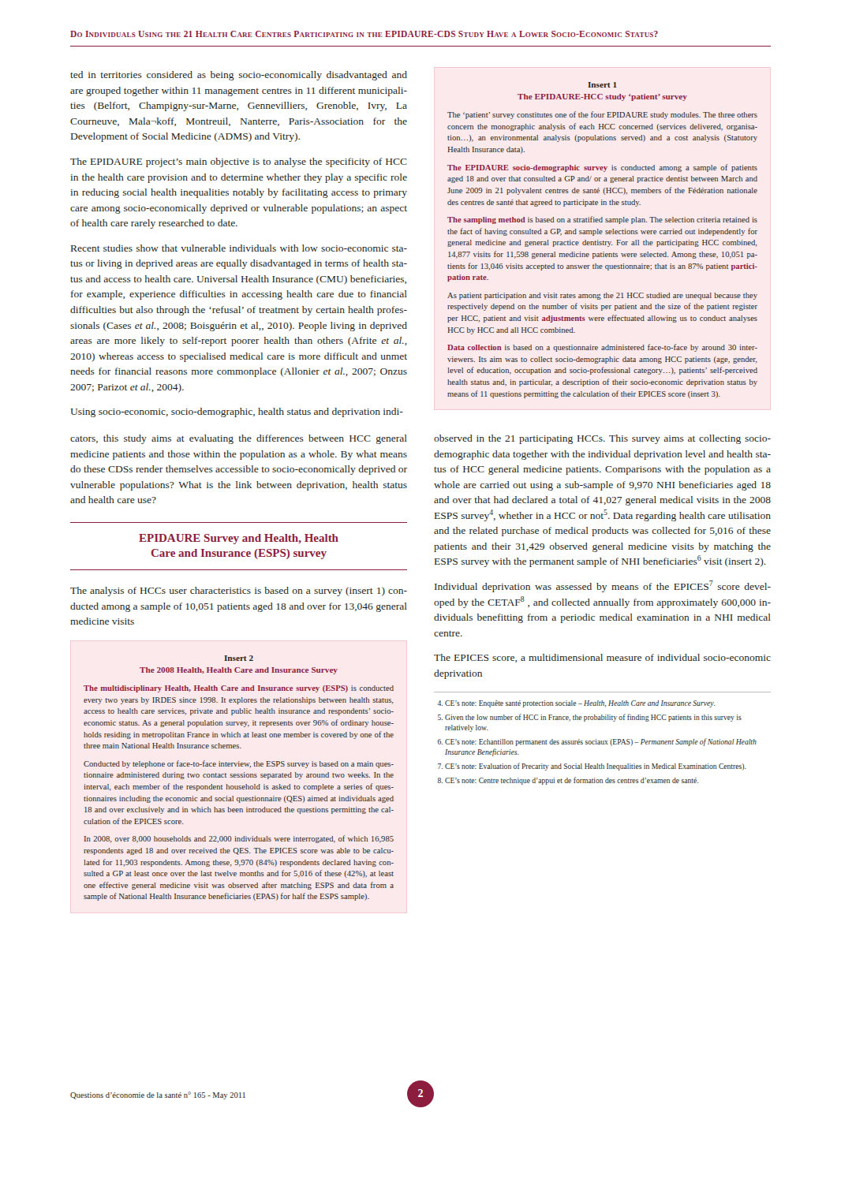Do Individuals Using the 21 Health Care Centres Participating in the EPIDAURE-CDS Study Have a Lower Socio-Economic Status?
ted in territories considered as being socio-economically disadvantaged and are grouped together within 11 management centres in 11 different municipalities (Belfort, Champigny-sur-Marne, Gennevilliers, Grenoble, Ivry, La Courneuve, Mala¬koff, Montreuil, Nanterre, Paris-Association for the Development of Social Medicine (ADMS) and Vitry).
The EPIDAURE project’s main objective is to analyse the specificity of HCC in the health care provision and to determine whether they play a specific role in reducing social health inequalities notably by facilitating access to primary care among socio-economically deprived or vulnerable populations; an aspect of health care rarely researched to date.
Recent studies show that vulnerable individuals with low socio-economic status or living in deprived areas are equally disadvantaged in terms of health status and access to health care. Universal Health Insurance (CMU) beneficiaries, for example, experience difficulties in accessing health care due to financial difficulties but also through the ‘refusal’ of treatment by certain health professionals (Cases et al., 2008; Boisguérin et al,, 2010). People living in deprived areas are more likely to self-report poorer health than others (Afrite et al., 2010) whereas access to specialised medical care is more difficult and unmet needs for financial reasons more commonplace (Allonier et al., 2007; Onzus 2007; Parizot et al., 2004).
Using socio-economic, socio-demographic, health status and deprivation indi-
Insert 1 The EPIDAURE-HCC study ‘patient’ survey
The ‘patient’ survey constitutes one of the four EPIDAURE study modules. The three others concern the monographic analysis of each HCC concerned (services delivered, organisation…), an environmental analysis (populations served) and a cost analysis (Statutory Health Insurance data).
The EPIDAURE socio-demographic survey is conducted among a sample of patients aged 18 and over that consulted a GP and/ or a general practice dentist between March and June 2009 in 21 polyvalent centres de santé (HCC), members of the Fédération nationale des centres de santé that agreed to participate in the study.
The sampling method is based on a stratified sample plan. The selection criteria retained is the fact of having consulted a GP, and sample selections were carried out independently for general medicine and general practice dentistry. For all the participating HCC combined, 14,877 visits for 11,598 general medicine patients were selected. Among these, 10,051 patients for 13,046 visits accepted to answer the questionnaire; that is an 87% patient participation rate.
As patient participation and visit rates among the 21 HCC studied are unequal because they respectively depend on the number of visits per patient and the size of the patient register per HCC, patient and visit adjustments were effectuated allowing us to conduct analyses HCC by HCC and all HCC combined.
Data collection is based on a questionnaire administered face-to-face by around 30 interviewers. Its aim was to collect socio-demographic data among HCC patients (age, gender, level of education, occupation and socio-professional category…), patients’ self-perceived health status and, in particular, a description of their socio-economic deprivation status by means of 11 questions permitting the calculation of their EPICES score (insert 3).
cators, this study aims at evaluating the differences between HCC general medicine patients and those within the population as a whole. By what means do these CDSs render themselves accessible to socio-economically deprived or vulnerable populations? What is the link between deprivation, health status and health care use?
EPIDAURE Survey and Health, Health
Care and Insurance (ESPS) survey
The analysis of HCCs user characteristics is based on a survey (insert 1) conducted among a sample of 10,051 patients aged 18 and over for 13,046 general medicine visits
Insert 2 The 2008 Health, Health Care and Insurance Survey
The multidisciplinary Health, Health Care and Insurance survey (ESPS) is conducted every two years by IRDES since 1998. It explores the relationships between health status, access to health care services, private and public health insurance and respondents’ socio-economic status. As a general population survey, it represents over 96% of ordinary households residing in metropolitan France in which at least one member is covered by one of the three main National Health Insurance schemes.
Conducted by telephone or face-to-face interview, the ESPS survey is based on a main questionnaire administered during two contact sessions separated by around two weeks. In the interval, each member of the respondent household is asked to complete a series of questionnaires including the economic and social questionnaire (QES) aimed at individuals aged 18 and over exclusively and in which has been introduced the questions permitting the calculation of the EPICES score.
In 2008, over 8,000 households and 22,000 individuals were interrogated, of which 16,985 respondents aged 18 and over received the QES. The EPICES score was able to be calculated for 11,903 respondents. Among these, 9,970 (84%) respondents declared having consulted a GP at least once over the last twelve months and for 5,016 of these (42%), at least one effective general medicine visit was observed after matching ESPS and data from a sample of National Health Insurance beneficiaries (EPAS) for half the ESPS sample).
observed in the 21 participating HCCs. This survey aims at collecting socio-demographic data together with the individual deprivation level and health status of HCC general medicine patients. Comparisons with the population as a whole are carried out using a sub-sample of 9,970 NHI beneficiaries aged 18 and over that had declared a total of 41,027 general medical visits in the 2008 ESPS survey4, whether in a HCC or not5. Data regarding health care utilisation and the related purchase of medical products was collected for 5,016 of these patients and their 31,429 observed general medicine visits by matching the ESPS survey with the permanent sample of NHI beneficiaries6 visit (insert 2).
Individual deprivation was assessed by means of the EPICES7 score developed by the CETAF8 , and collected annually from approximately 600,000 individuals benefitting from a periodic medical examination in a NHI medical centre.
The EPICES score, a multidimensional measure of individual socio-economic deprivation
CE’s note: Enquête santé protection sociale – Health, Health Care and Insurance Survey.
Given the low number of HCC in France, the probability of finding HCC patients in this survey is relatively low.
CE’s note: Echantillon permanent des assurés sociaux (EPAS) – Permanent Sample of National Health Insurance Beneficiaries.
CE’s note: Evaluation of Precarity and Social Health Inequalities in Medical Examination Centres).
CE’s note: Centre technique d’appui et de formation des centres d’examen de santé.
Questions d’économie de la santé n° 165 - May 2011
2